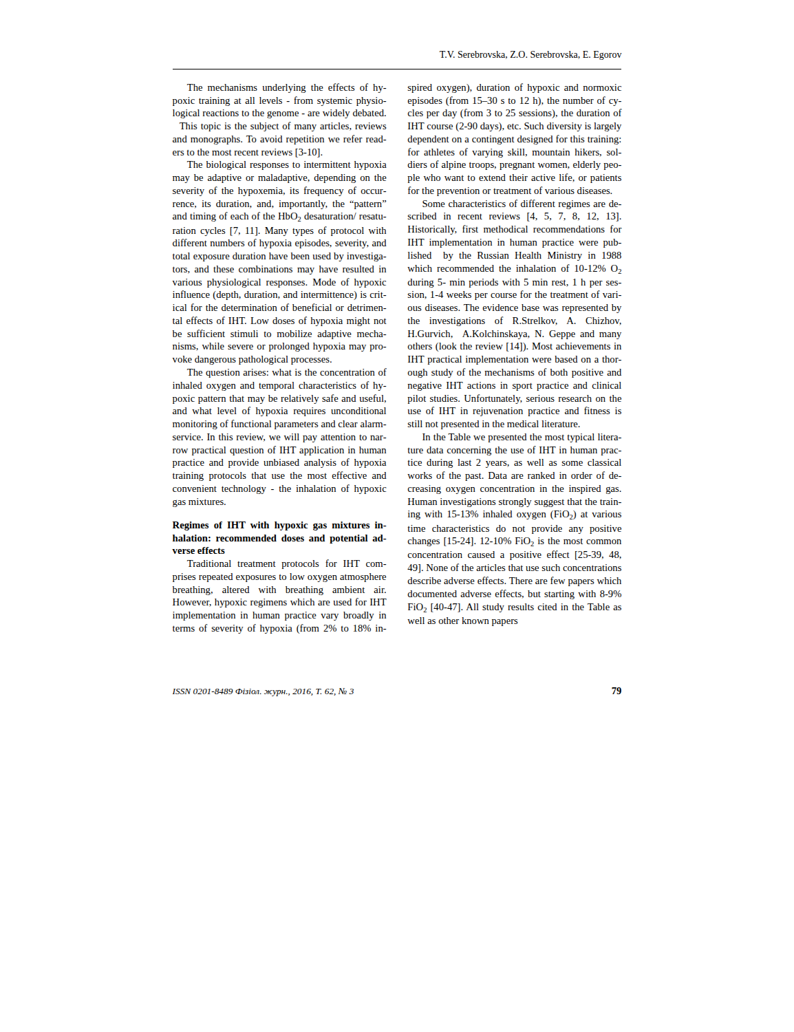T.V. Serebrovska, Z.O. Serebrovska, E. Egorov
The mechanisms underlying the effects of hypoxic training at all levels - from systemic physiological reactions to the genome - are widely debated. This topic is the subject of many articles, reviews and monographs. To avoid repetition we refer readers to the most recent reviews [3-10].
The biological responses to intermittent hypoxia may be adaptive or maladaptive, depending on the severity of the hypoxemia, its frequency of occurrence, its duration, and, importantly, the “pattern” and timing of each of the HbO2 desaturation/ resaturation cycles [7, 11]. Many types of protocol with different numbers of hypoxia episodes, severity, and total exposure duration have been used by investigators, and these combinations may have resulted in various physiological responses. Mode of hypoxic influence (depth, duration, and intermittence) is critical for the determination of beneficial or detrimental effects of IHT. Low doses of hypoxia might not be sufficient stimuli to mobilize adaptive mechanisms, while severe or prolonged hypoxia may provoke dangerous pathological processes.
The question arises: what is the concentration of inhaled oxygen and temporal characteristics of hypoxic pattern that may be relatively safe and useful, and what level of hypoxia requires unconditional monitoring of functional parameters and clear alarm-service. In this review, we will pay attention to narrow practical question of IHT application in human practice and provide unbiased analysis of hypoxia training protocols that use the most effective and convenient technology - the inhalation of hypoxic gas mixtures.
Regimes of IHT with hypoxic gas mixtures inhalation: recommended doses and potential adverse effects
Traditional treatment protocols for IHT comprises repeated exposures to low oxygen atmosphere breathing, altered with breathing ambient air. However, hypoxic regimens which are used for IHT implementation in human practice vary broadly in terms of severity of hypoxia (from 2% to 18% inspired oxygen), duration of hypoxic and normoxic episodes (from 15–30 s to 12 h), the number of cycles per day (from 3 to 25 sessions), the duration of IHT course (2-90 days), etc. Such diversity is largely dependent on a contingent designed for this training: for athletes of varying skill, mountain hikers, soldiers of alpine troops, pregnant women, elderly people who want to extend their active life, or patients for the prevention or treatment of various diseases.
Some characteristics of different regimes are described in recent reviews [4, 5, 7, 8, 12, 13]. Historically, first methodical recommendations for IHT implementation in human practice were published by the Russian Health Ministry in 1988 which recommended the inhalation of 10-12% O2 during 5- min periods with 5 min rest, 1 h per session, 1-4 weeks per course for the treatment of various diseases. The evidence base was represented by the investigations of R.Strelkov, A. Chizhov, H.Gurvich, A.Kolchinskaya, N. Geppe and many others (look the review [14]). Most achievements in IHT practical implementation were based on a thorough study of the mechanisms of both positive and negative IHT actions in sport practice and clinical pilot studies. Unfortunately, serious research on the use of IHT in rejuvenation practice and fitness is still not presented in the medical literature.
In the Table we presented the most typical literature data concerning the use of IHT in human practice during last 2 years, as well as some classical works of the past. Data are ranked in order of decreasing oxygen concentration in the inspired gas. Human investigations strongly suggest that the training with 15-13% inhaled oxygen (FiO2) at various time characteristics do not provide any positive changes [15-24]. 12-10% FiO2 is the most common concentration caused a positive effect [25-39, 48, 49]. None of the articles that use such concentrations describe adverse effects. There are few papers which documented adverse effects, but starting with 8-9% FiO2 [40-47]. All study results cited in the Table as well as other known papers
ISSN 0201-8489 Фізіол. журн., 2016, Т. 62, № 3
79